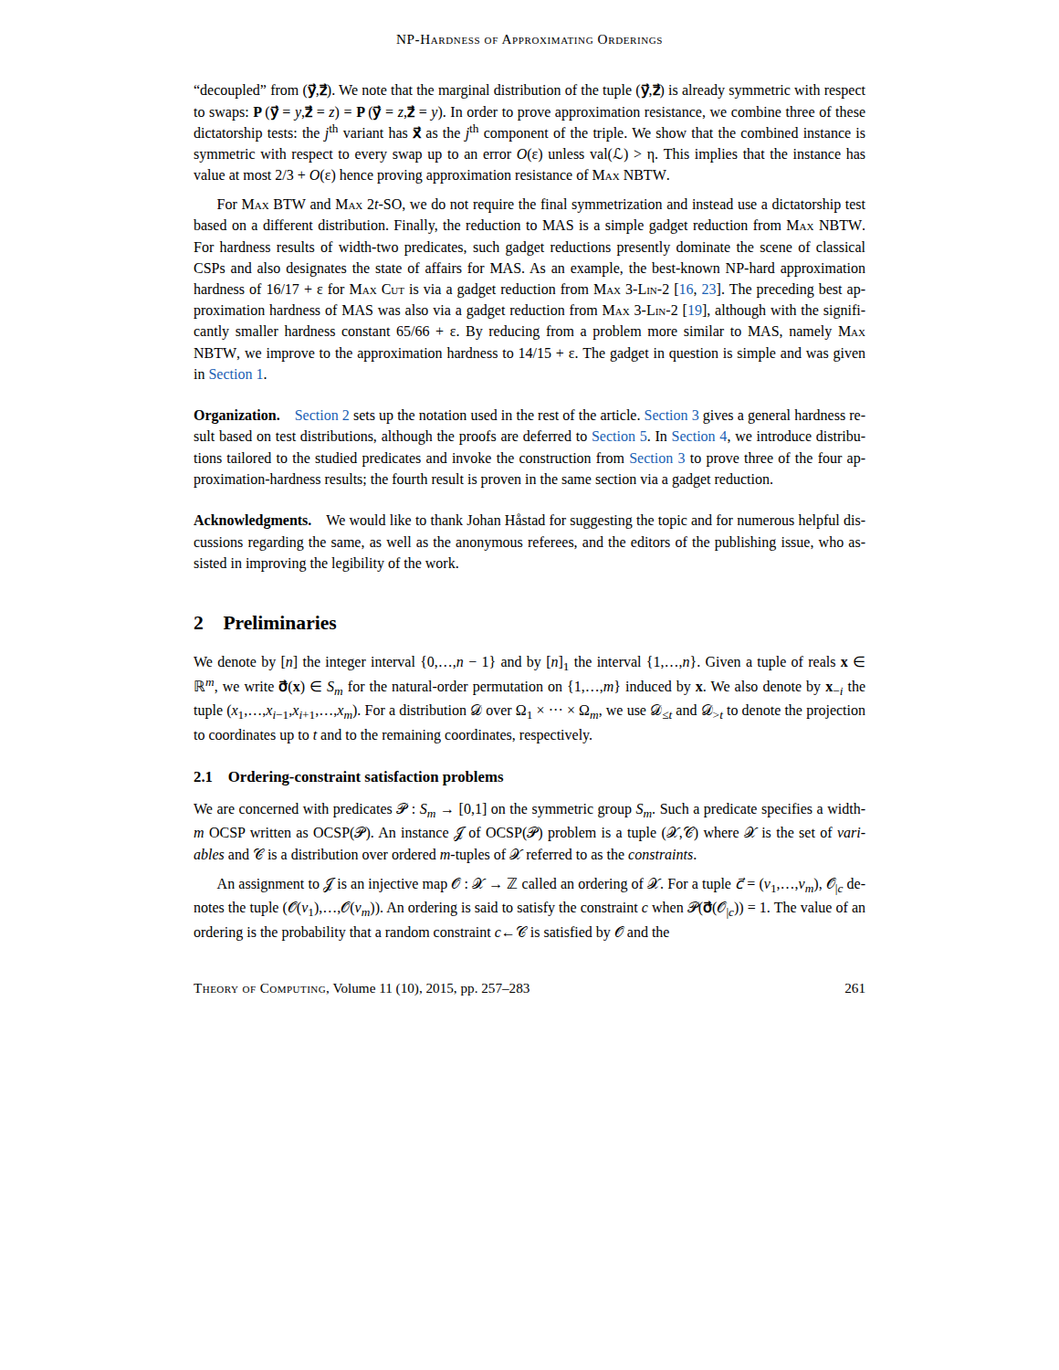NP-Hardness of Approximating Orderings
“decoupled” from (y⃗,z⃗). We note that the marginal distribution of the tuple (y⃗,z⃗) is already symmetric with respect to swaps: P (y⃗ = y,z⃗ = z) = P (y⃗ = z,z⃗ = y). In order to prove approximation resistance, we combine three of these dictatorship tests: the jth variant has x⃗ as the jth component of the triple. We show that the combined instance is symmetric with respect to every swap up to an error O(ε) unless val(ℒ) > η. This implies that the instance has value at most 2/3 + O(ε) hence proving approximation resistance of Max NBTW.
For Max BTW and Max 2t-SO, we do not require the final symmetrization and instead use a dictatorship test based on a different distribution. Finally, the reduction to MAS is a simple gadget reduction from Max NBTW. For hardness results of width-two predicates, such gadget reductions presently dominate the scene of classical CSPs and also designates the state of affairs for MAS. As an example, the best-known NP-hard approximation hardness of 16/17 + ε for Max Cut is via a gadget reduction from Max 3-Lin-2 [16, 23]. The preceding best approximation hardness of MAS was also via a gadget reduction from Max 3-Lin-2 [19], although with the significantly smaller hardness constant 65/66 + ε. By reducing from a problem more similar to MAS, namely Max NBTW, we improve to the approximation hardness to 14/15 + ε. The gadget in question is simple and was given in Section 1.
Organization. Section 2 sets up the notation used in the rest of the article. Section 3 gives a general hardness result based on test distributions, although the proofs are deferred to Section 5. In Section 4, we introduce distributions tailored to the studied predicates and invoke the construction from Section 3 to prove three of the four approximation-hardness results; the fourth result is proven in the same section via a gadget reduction.
Acknowledgments. We would like to thank Johan Håstad for suggesting the topic and for numerous helpful discussions regarding the same, as well as the anonymous referees, and the editors of the publishing issue, who assisted in improving the legibility of the work.
2  Preliminaries
We denote by [n] the integer interval {0,…,n − 1} and by [n]1 the interval {1,…,n}. Given a tuple of reals x ∈ ℝm, we write σ⃗(x) ∈ Sm for the natural-order permutation on {1,…,m} induced by x. We also denote by x−i the tuple (x1,…,xi−1,xi+1,…,xm). For a distribution 𝒟 over Ω1 × ··· × Ωm, we use 𝒟≤t and 𝒟>t to denote the projection to coordinates up to t and to the remaining coordinates, respectively.
2.1  Ordering-constraint satisfaction problems
We are concerned with predicates 𝒫 : Sm → [0,1] on the symmetric group Sm. Such a predicate specifies a width-m OCSP written as OCSP(𝒫). An instance 𝒥 of OCSP(𝒫) problem is a tuple (𝒳,𝒞) where 𝒳 is the set of variables and 𝒞 is a distribution over ordered m-tuples of 𝒳 referred to as the constraints.
An assignment to 𝒥 is an injective map 𝒪 : 𝒳 → ℤ called an ordering of 𝒳. For a tuple c⃗ = (v1,…,vm), 𝒪|c denotes the tuple (𝒪(v1),…,𝒪(vm)). An ordering is said to satisfy the constraint c when 𝒫(σ⃗(𝒪|c)) = 1. The value of an ordering is the probability that a random constraint c←𝒞 is satisfied by 𝒪 and the
Theory of Computing, Volume 11 (10), 2015, pp. 257–283 261